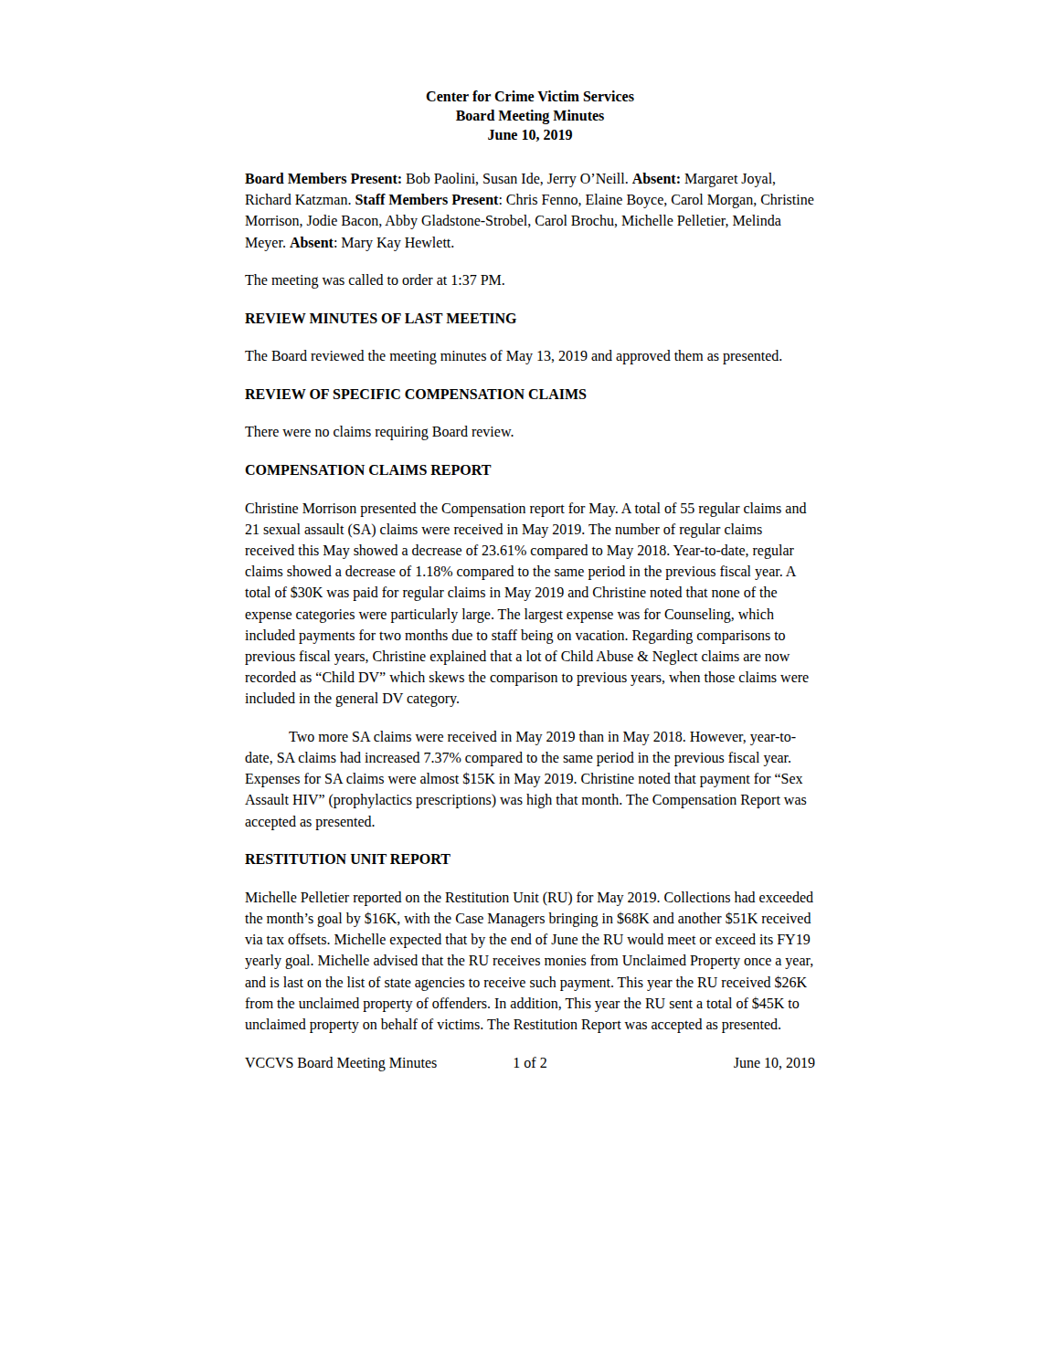Center for Crime Victim Services
Board Meeting Minutes
June 10, 2019
Board Members Present: Bob Paolini, Susan Ide, Jerry O’Neill. Absent: Margaret Joyal, Richard Katzman. Staff Members Present: Chris Fenno, Elaine Boyce, Carol Morgan, Christine Morrison, Jodie Bacon, Abby Gladstone-Strobel, Carol Brochu, Michelle Pelletier, Melinda Meyer. Absent: Mary Kay Hewlett.
The meeting was called to order at 1:37 PM.
Review Minutes of Last Meeting
The Board reviewed the meeting minutes of May 13, 2019 and approved them as presented.
Review of Specific Compensation Claims
There were no claims requiring Board review.
Compensation Claims Report
Christine Morrison presented the Compensation report for May. A total of 55 regular claims and 21 sexual assault (SA) claims were received in May 2019. The number of regular claims received this May showed a decrease of 23.61% compared to May 2018. Year-to-date, regular claims showed a decrease of 1.18% compared to the same period in the previous fiscal year. A total of $30K was paid for regular claims in May 2019 and Christine noted that none of the expense categories were particularly large. The largest expense was for Counseling, which included payments for two months due to staff being on vacation. Regarding comparisons to previous fiscal years, Christine explained that a lot of Child Abuse & Neglect claims are now recorded as “Child DV” which skews the comparison to previous years, when those claims were included in the general DV category.
Two more SA claims were received in May 2019 than in May 2018. However, year-to-date, SA claims had increased 7.37% compared to the same period in the previous fiscal year. Expenses for SA claims were almost $15K in May 2019. Christine noted that payment for “Sex Assault HIV” (prophylactics prescriptions) was high that month. The Compensation Report was accepted as presented.
Restitution Unit Report
Michelle Pelletier reported on the Restitution Unit (RU) for May 2019. Collections had exceeded the month’s goal by $16K, with the Case Managers bringing in $68K and another $51K received via tax offsets. Michelle expected that by the end of June the RU would meet or exceed its FY19 yearly goal. Michelle advised that the RU receives monies from Unclaimed Property once a year, and is last on the list of state agencies to receive such payment. This year the RU received $26K from the unclaimed property of offenders. In addition, This year the RU sent a total of $45K to unclaimed property on behalf of victims. The Restitution Report was accepted as presented.
| VCCVS Board Meeting Minutes | 1 of 2 | June 10, 2019 |